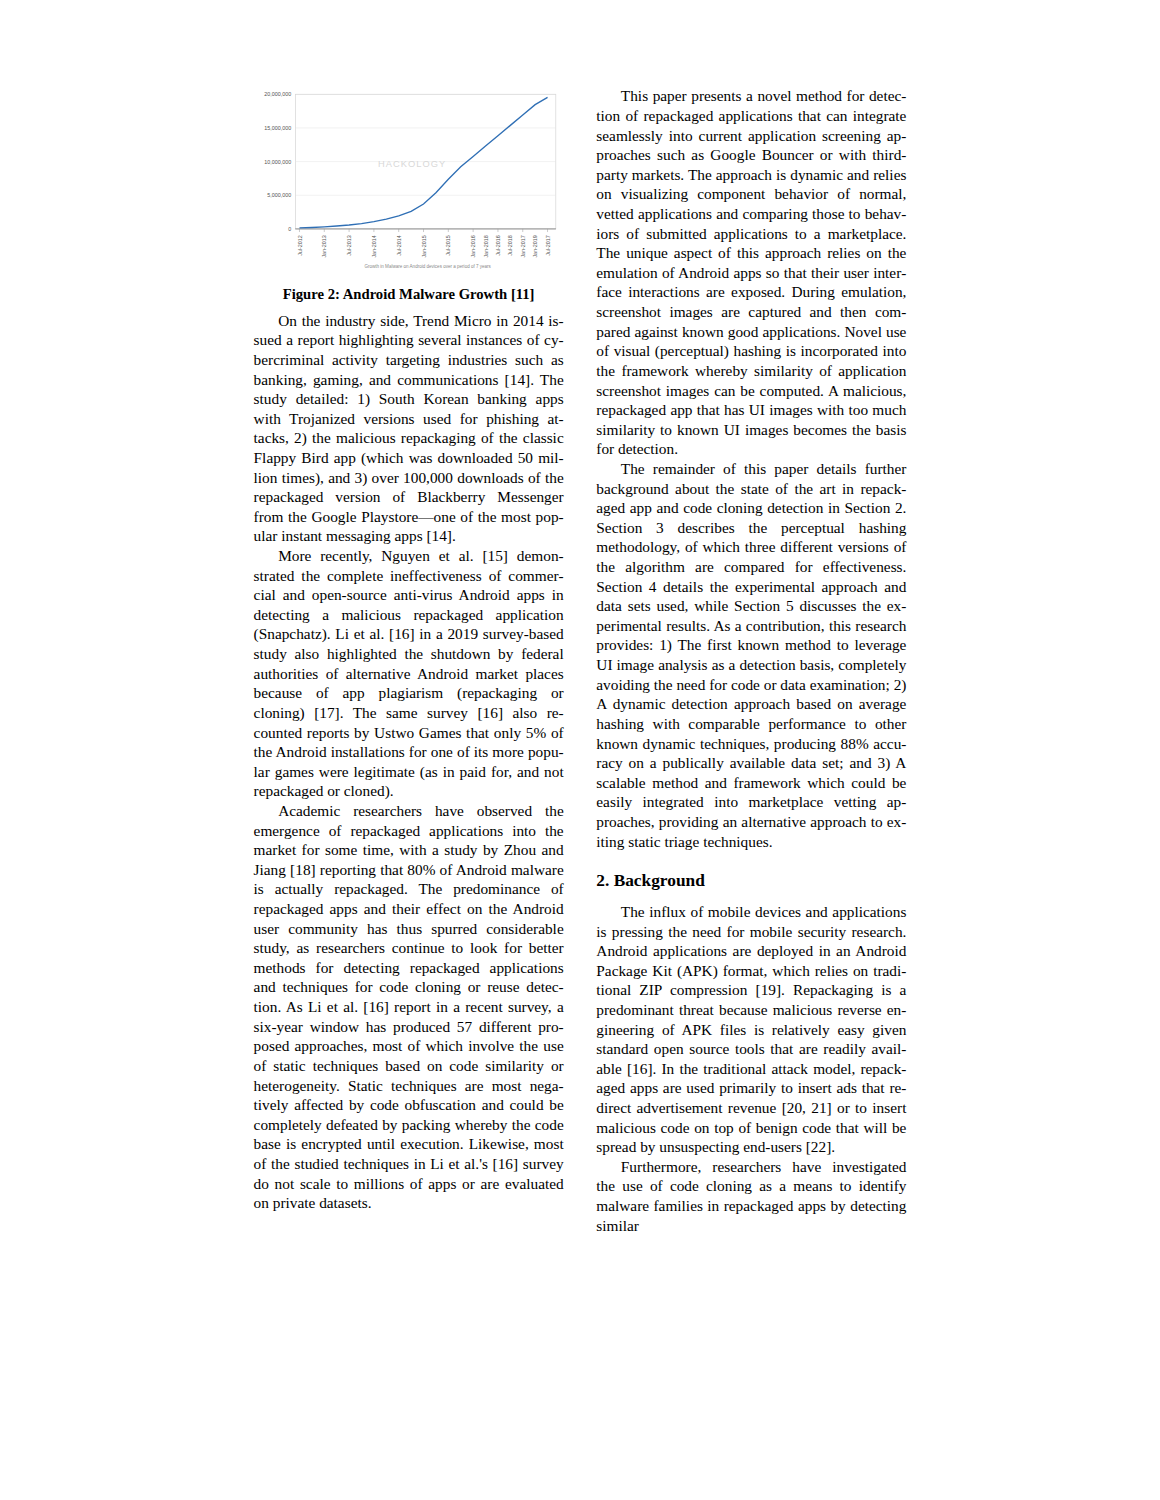20,000,000 15,000,000 10,000,000 5,000,000 0 HACKOLOGY Jul-2012 Jan-2013 Jul-2013 Jan-2014 Jul-2014 Jan-2015 Jul-2015 Jan-2016 Jul-2016 Jan-2017 Jul-2017 Jan-2018 Jul-2018 Jan-2019 Growth in Malware on Android devices over a period of 7 years
Figure 2: Android Malware Growth [11]
On the industry side, Trend Micro in 2014 issued a report highlighting several instances of cybercriminal activity targeting industries such as banking, gaming, and communications [14]. The study detailed: 1) South Korean banking apps with Trojanized versions used for phishing attacks, 2) the malicious repackaging of the classic Flappy Bird app (which was downloaded 50 million times), and 3) over 100,000 downloads of the repackaged version of Blackberry Messenger from the Google Playstore—one of the most popular instant messaging apps [14].
More recently, Nguyen et al. [15] demonstrated the complete ineffectiveness of commercial and open-source anti-virus Android apps in detecting a malicious repackaged application (Snapchatz). Li et al. [16] in a 2019 survey-based study also highlighted the shutdown by federal authorities of alternative Android market places because of app plagiarism (repackaging or cloning) [17]. The same survey [16] also recounted reports by Ustwo Games that only 5% of the Android installations for one of its more popular games were legitimate (as in paid for, and not repackaged or cloned).
Academic researchers have observed the emergence of repackaged applications into the market for some time, with a study by Zhou and Jiang [18] reporting that 80% of Android malware is actually repackaged. The predominance of repackaged apps and their effect on the Android user community has thus spurred considerable study, as researchers continue to look for better methods for detecting repackaged applications and techniques for code cloning or reuse detection. As Li et al. [16] report in a recent survey, a six-year window has produced 57 different proposed approaches, most of which involve the use of static techniques based on code similarity or heterogeneity. Static techniques are most negatively affected by code obfuscation and could be completely defeated by packing whereby the code base is encrypted until execution. Likewise, most of the studied techniques in Li et al.'s [16] survey do not scale to millions of apps or are evaluated on private datasets.
This paper presents a novel method for detection of repackaged applications that can integrate seamlessly into current application screening approaches such as Google Bouncer or with third-party markets. The approach is dynamic and relies on visualizing component behavior of normal, vetted applications and comparing those to behaviors of submitted applications to a marketplace. The unique aspect of this approach relies on the emulation of Android apps so that their user interface interactions are exposed. During emulation, screenshot images are captured and then compared against known good applications. Novel use of visual (perceptual) hashing is incorporated into the framework whereby similarity of application screenshot images can be computed. A malicious, repackaged app that has UI images with too much similarity to known UI images becomes the basis for detection.
The remainder of this paper details further background about the state of the art in repackaged app and code cloning detection in Section 2. Section 3 describes the perceptual hashing methodology, of which three different versions of the algorithm are compared for effectiveness. Section 4 details the experimental approach and data sets used, while Section 5 discusses the experimental results. As a contribution, this research provides: 1) The first known method to leverage UI image analysis as a detection basis, completely avoiding the need for code or data examination; 2) A dynamic detection approach based on average hashing with comparable performance to other known dynamic techniques, producing 88% accuracy on a publically available data set; and 3) A scalable method and framework which could be easily integrated into marketplace vetting approaches, providing an alternative approach to exiting static triage techniques.
2. Background
The influx of mobile devices and applications is pressing the need for mobile security research. Android applications are deployed in an Android Package Kit (APK) format, which relies on traditional ZIP compression [19]. Repackaging is a predominant threat because malicious reverse engineering of APK files is relatively easy given standard open source tools that are readily available [16]. In the traditional attack model, repackaged apps are used primarily to insert ads that redirect advertisement revenue [20, 21] or to insert malicious code on top of benign code that will be spread by unsuspecting end-users [22].
Furthermore, researchers have investigated the use of code cloning as a means to identify malware families in repackaged apps by detecting similar